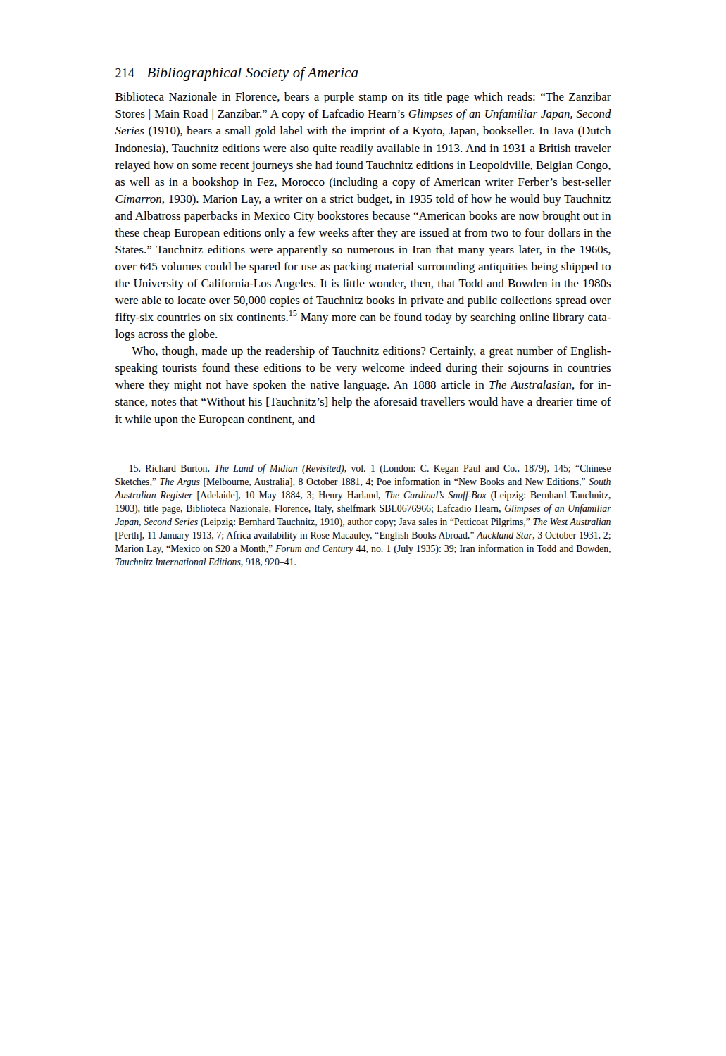214 Bibliographical Society of America
Biblioteca Nazionale in Florence, bears a purple stamp on its title page which reads: “The Zanzibar Stores | Main Road | Zanzibar.” A copy of Lafcadio Hearn’s Glimpses of an Unfamiliar Japan, Second Series (1910), bears a small gold label with the imprint of a Kyoto, Japan, bookseller. In Java (Dutch Indonesia), Tauchnitz editions were also quite readily available in 1913. And in 1931 a British traveler relayed how on some recent journeys she had found Tauchnitz editions in Leopoldville, Belgian Congo, as well as in a bookshop in Fez, Morocco (including a copy of American writer Ferber’s best-seller Cimarron, 1930). Marion Lay, a writer on a strict budget, in 1935 told of how he would buy Tauchnitz and Albatross paperbacks in Mexico City bookstores because “American books are now brought out in these cheap European editions only a few weeks after they are issued at from two to four dollars in the States.” Tauchnitz editions were apparently so numerous in Iran that many years later, in the 1960s, over 645 volumes could be spared for use as packing material surrounding antiquities being shipped to the University of California-Los Angeles. It is little wonder, then, that Todd and Bowden in the 1980s were able to locate over 50,000 copies of Tauchnitz books in private and public collections spread over fifty-six countries on six continents.15 Many more can be found today by searching online library catalogs across the globe.
Who, though, made up the readership of Tauchnitz editions? Certainly, a great number of English-speaking tourists found these editions to be very welcome indeed during their sojourns in countries where they might not have spoken the native language. An 1888 article in The Australasian, for instance, notes that “Without his [Tauchnitz’s] help the aforesaid travellers would have a drearier time of it while upon the European continent, and
15. Richard Burton, The Land of Midian (Revisited), vol. 1 (London: C. Kegan Paul and Co., 1879), 145; “Chinese Sketches,” The Argus [Melbourne, Australia], 8 October 1881, 4; Poe information in “New Books and New Editions,” South Australian Register [Adelaide], 10 May 1884, 3; Henry Harland, The Cardinal’s Snuff-Box (Leipzig: Bernhard Tauchnitz, 1903), title page, Biblioteca Nazionale, Florence, Italy, shelfmark SBL0676966; Lafcadio Hearn, Glimpses of an Unfamiliar Japan, Second Series (Leipzig: Bernhard Tauchnitz, 1910), author copy; Java sales in “Petticoat Pilgrims,” The West Australian [Perth], 11 January 1913, 7; Africa availability in Rose Macauley, “English Books Abroad,” Auckland Star, 3 October 1931, 2; Marion Lay, “Mexico on $20 a Month,” Forum and Century 44, no. 1 (July 1935): 39; Iran information in Todd and Bowden, Tauchnitz International Editions, 918, 920–41.